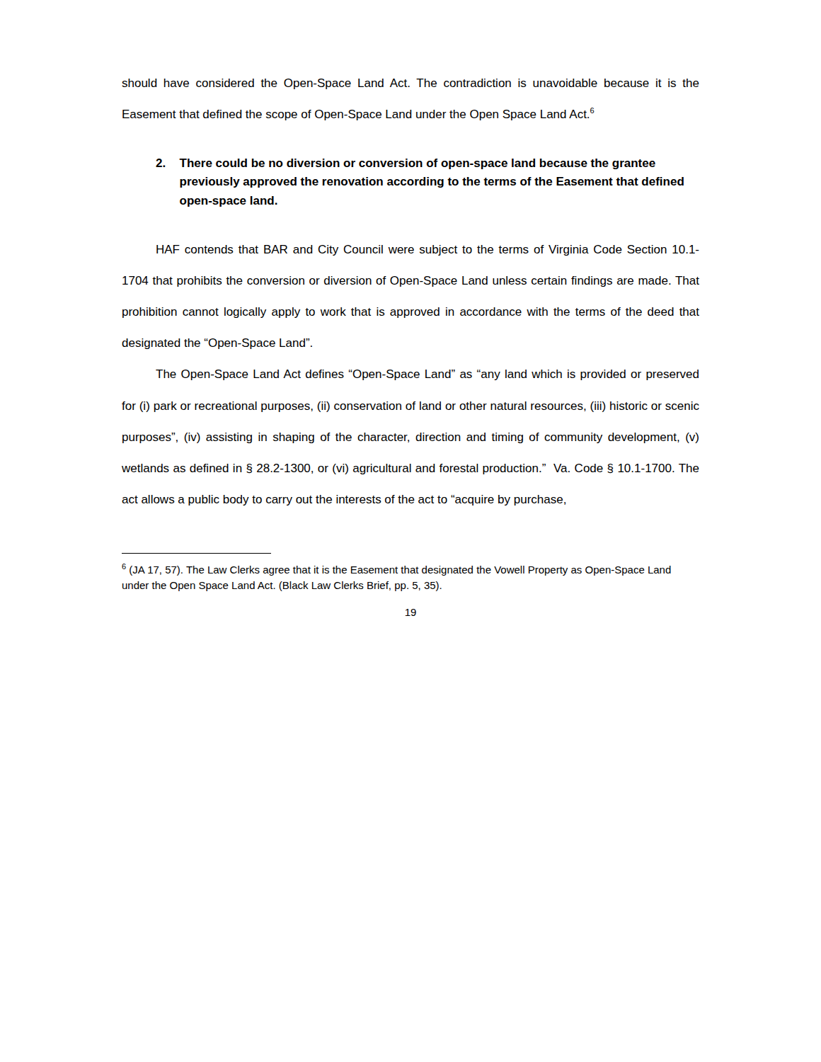should have considered the Open-Space Land Act. The contradiction is unavoidable because it is the Easement that defined the scope of Open-Space Land under the Open Space Land Act.6
2. There could be no diversion or conversion of open-space land because the grantee previously approved the renovation according to the terms of the Easement that defined open-space land.
HAF contends that BAR and City Council were subject to the terms of Virginia Code Section 10.1-1704 that prohibits the conversion or diversion of Open-Space Land unless certain findings are made. That prohibition cannot logically apply to work that is approved in accordance with the terms of the deed that designated the “Open-Space Land”.
The Open-Space Land Act defines “Open-Space Land” as “any land which is provided or preserved for (i) park or recreational purposes, (ii) conservation of land or other natural resources, (iii) historic or scenic purposes”, (iv) assisting in shaping of the character, direction and timing of community development, (v) wetlands as defined in § 28.2-1300, or (vi) agricultural and forestal production.” Va. Code § 10.1-1700. The act allows a public body to carry out the interests of the act to “acquire by purchase,
6 (JA 17, 57). The Law Clerks agree that it is the Easement that designated the Vowell Property as Open-Space Land under the Open Space Land Act. (Black Law Clerks Brief, pp. 5, 35).
19